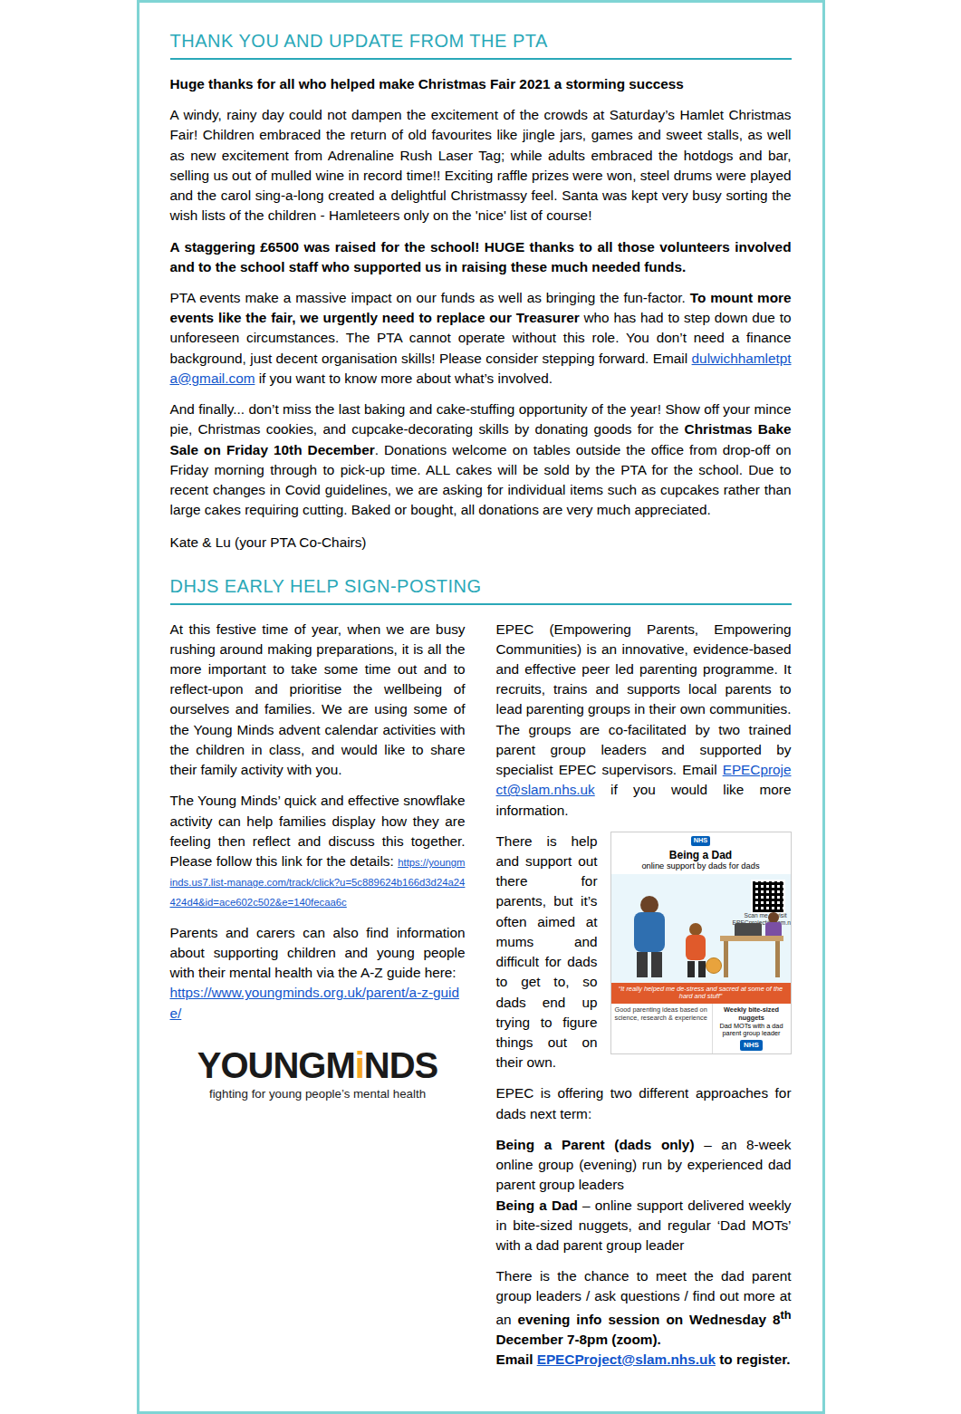Thank you and update from the PTA
Huge thanks for all who helped make Christmas Fair 2021 a storming success
A windy, rainy day could not dampen the excitement of the crowds at Saturday’s Hamlet Christmas Fair! Children embraced the return of old favourites like jingle jars, games and sweet stalls, as well as new excitement from Adrenaline Rush Laser Tag; while adults embraced the hotdogs and bar, selling us out of mulled wine in record time!! Exciting raffle prizes were won, steel drums were played and the carol sing-a-long created a delightful Christmassy feel. Santa was kept very busy sorting the wish lists of the children - Hamleteers only on the 'nice' list of course!
A staggering £6500 was raised for the school! HUGE thanks to all those volunteers involved and to the school staff who supported us in raising these much needed funds.
PTA events make a massive impact on our funds as well as bringing the fun-factor. To mount more events like the fair, we urgently need to replace our Treasurer who has had to step down due to unforeseen circumstances. The PTA cannot operate without this role. You don’t need a finance background, just decent organisation skills! Please consider stepping forward. Email dulwichhamletpta@gmail.com if you want to know more about what’s involved.
And finally... don’t miss the last baking and cake-stuffing opportunity of the year! Show off your mince pie, Christmas cookies, and cupcake-decorating skills by donating goods for the Christmas Bake Sale on Friday 10th December. Donations welcome on tables outside the office from drop-off on Friday morning through to pick-up time. ALL cakes will be sold by the PTA for the school. Due to recent changes in Covid guidelines, we are asking for individual items such as cupcakes rather than large cakes requiring cutting. Baked or bought, all donations are very much appreciated.
Kate & Lu (your PTA Co-Chairs)
DHJS Early Help Sign-posting
At this festive time of year, when we are busy rushing around making preparations, it is all the more important to take some time out and to reflect-upon and prioritise the wellbeing of ourselves and families. We are using some of the Young Minds advent calendar activities with the children in class, and would like to share their family activity with you.
The Young Minds’ quick and effective snowflake activity can help families display how they are feeling then reflect and discuss this together. Please follow this link for the details: https://youngminds.us7.list-manage.com/track/click?u=5c889624b166d3d24a24424d4&id=ace602c502&e=140fecaa6c
Parents and carers can also find information about supporting children and young people with their mental health via the A-Z guide here:
https://www.youngminds.org.uk/parent/a-z-guide/
YOUNGM iNDS
fighting for young people’s mental health
EPEC (Empowering Parents, Empowering Communities) is an innovative, evidence-based and effective peer led parenting programme. It recruits, trains and supports local parents to lead parenting groups in their own communities. The groups are co-facilitated by two trained parent group leaders and supported by specialist EPEC supervisors. Email EPECproject@slam.nhs.uk if you would like more information.
NHS
Being a Dad
online support by dads for dads
Scan me to visit
EPECproject@slam.nhs.uk
“It really helped me de-stress and sacred at some of the hard and stuff”
Good parenting ideas based on science, research & experience
Weekly bite-sized nuggets
Dad MOTs with a dad parent group leader
NHS
There is help and support out there for parents, but it’s often aimed at mums and difficult for dads to get to, so dads end up trying to figure things out on their own.
EPEC is offering two different approaches for dads next term:
Being a Parent (dads only) – an 8-week online group (evening) run by experienced dad parent group leaders
Being a Dad – online support delivered weekly in bite-sized nuggets, and regular ‘Dad MOTs’ with a dad parent group leader
There is the chance to meet the dad parent group leaders / ask questions / find out more at an evening info session on Wednesday 8th December 7-8pm (zoom).
Email EPECProject@slam.nhs.uk to register.